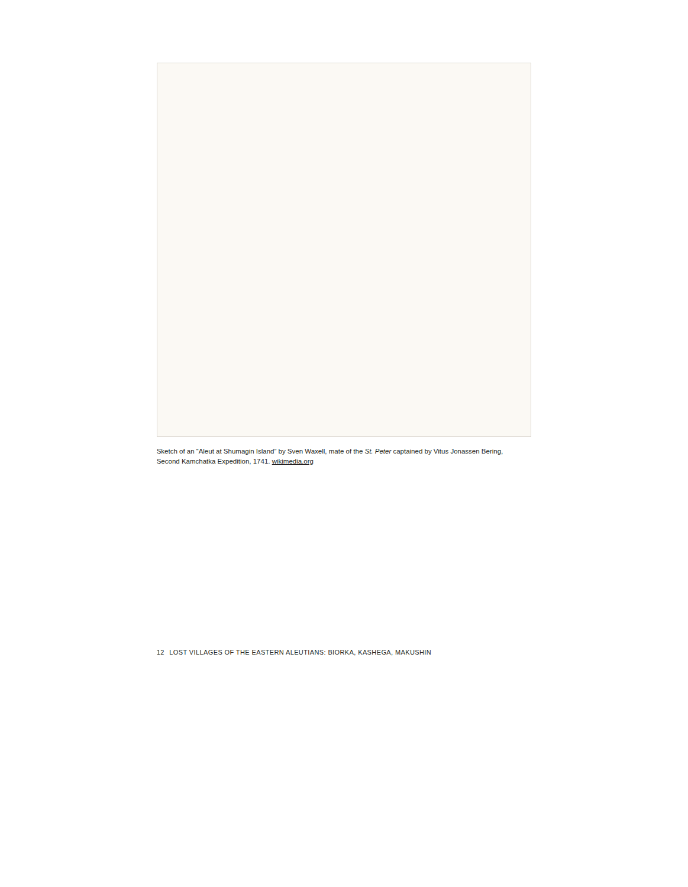Sketch of an “Aleut at Shumagin Island” by Sven Waxell, mate of the St. Peter captained by Vitus Jonassen Bering, Second Kamchatka Expedition, 1741. wikimedia.org
12 Lost Villages of the Eastern Aleutians: Biorka, Kashega, Makushin